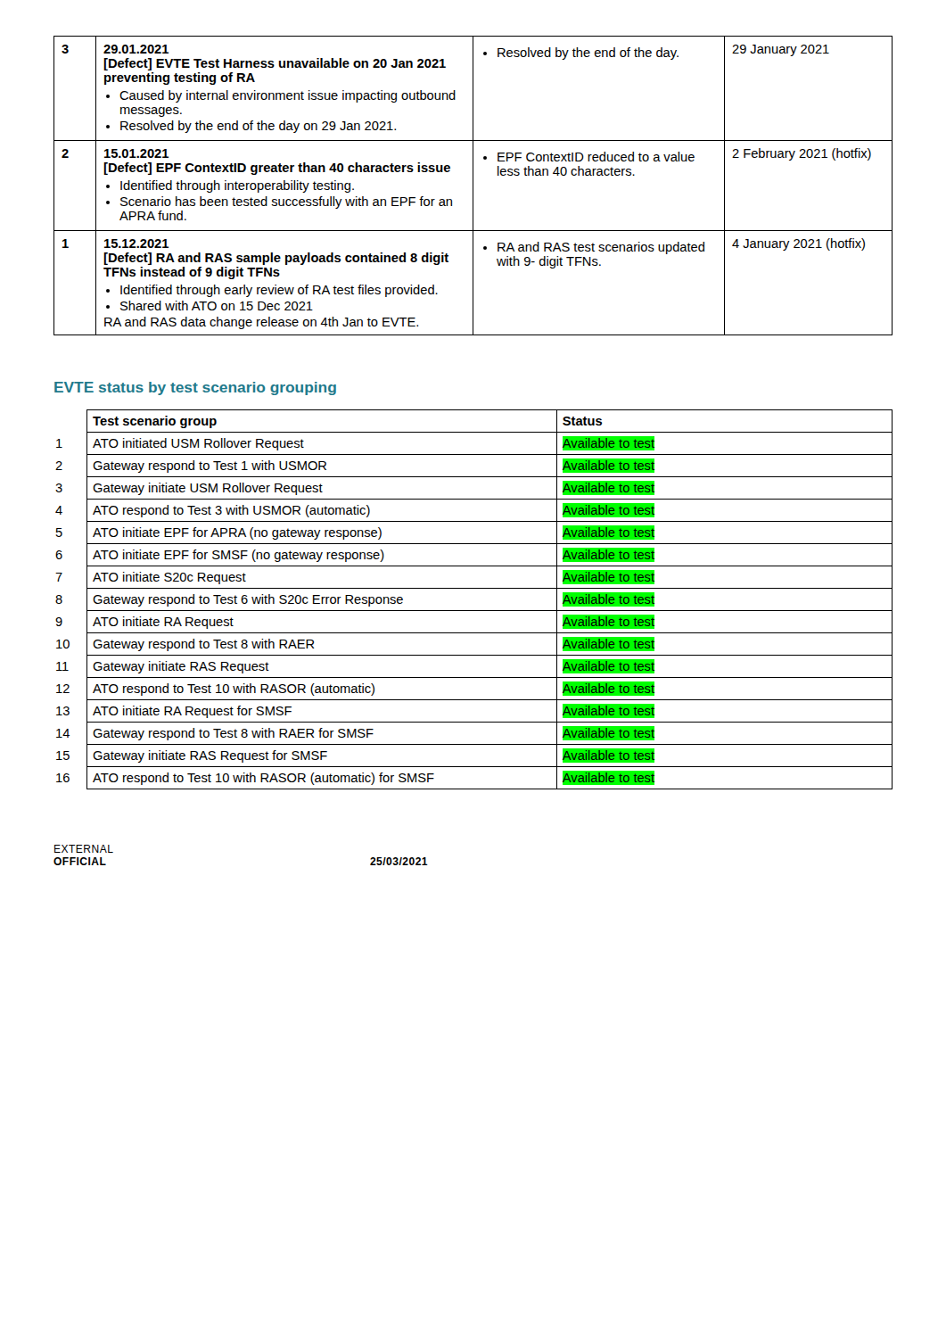| 3 | 29.01.2021 [Defect] EVTE Test Harness unavailable on 20 Jan 2021 preventing testing of RA Caused by internal environment issue impacting outbound messages. Resolved by the end of the day on 29 Jan 2021. | Resolved by the end of the day. | 29 January 2021 |
| 2 | 15.01.2021 [Defect] EPF ContextID greater than 40 characters issue Identified through interoperability testing. Scenario has been tested successfully with an EPF for an APRA fund. | EPF ContextID reduced to a value less than 40 characters. | 2 February 2021 (hotfix) |
| 1 | 15.12.2021 [Defect] RA and RAS sample payloads contained 8 digit TFNs instead of 9 digit TFNs Identified through early review of RA test files provided. Shared with ATO on 15 Dec 2021 RA and RAS data change release on 4th Jan to EVTE. | RA and RAS test scenarios updated with 9- digit TFNs. | 4 January 2021 (hotfix) |
EVTE status by test scenario grouping
| | Test scenario group | Status |
| 1 | ATO initiated USM Rollover Request | Available to test |
| 2 | Gateway respond to Test 1 with USMOR | Available to test |
| 3 | Gateway initiate USM Rollover Request | Available to test |
| 4 | ATO respond to Test 3 with USMOR (automatic) | Available to test |
| 5 | ATO initiate EPF for APRA (no gateway response) | Available to test |
| 6 | ATO initiate EPF for SMSF (no gateway response) | Available to test |
| 7 | ATO initiate S20c Request | Available to test |
| 8 | Gateway respond to Test 6 with S20c Error Response | Available to test |
| 9 | ATO initiate RA Request | Available to test |
| 10 | Gateway respond to Test 8 with RAER | Available to test |
| 11 | Gateway initiate RAS Request | Available to test |
| 12 | ATO respond to Test 10 with RASOR (automatic) | Available to test |
| 13 | ATO initiate RA Request for SMSF | Available to test |
| 14 | Gateway respond to Test 8 with RAER for SMSF | Available to test |
| 15 | Gateway initiate RAS Request for SMSF | Available to test |
| 16 | ATO respond to Test 10 with RASOR (automatic) for SMSF | Available to test |
EXTERNAL
OFFICIAL 25/03/2021